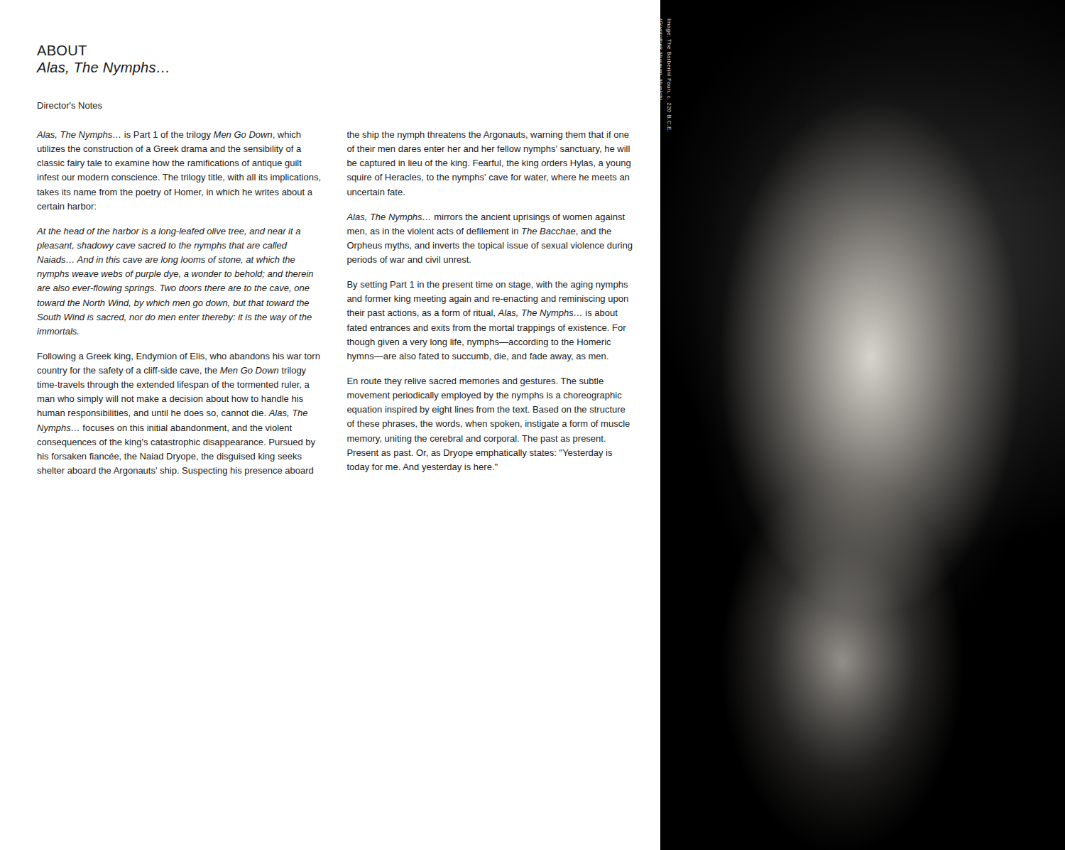ABOUTAlas, The Nymphs…
Director's Notes
Alas, The Nymphs… is Part 1 of the trilogy Men Go Down, which utilizes the construction of a Greek drama and the sensibility of a classic fairy tale to examine how the ramifications of antique guilt infest our modern conscience. The trilogy title, with all its implications, takes its name from the poetry of Homer, in which he writes about a certain harbor:
At the head of the harbor is a long-leafed olive tree, and near it a pleasant, shadowy cave sacred to the nymphs that are called Naiads… And in this cave are long looms of stone, at which the nymphs weave webs of purple dye, a wonder to behold; and therein are also ever-flowing springs. Two doors there are to the cave, one toward the North Wind, by which men go down, but that toward the South Wind is sacred, nor do men enter thereby: it is the way of the immortals.
Following a Greek king, Endymion of Elis, who abandons his war torn country for the safety of a cliff-side cave, the Men Go Down trilogy time-travels through the extended lifespan of the tormented ruler, a man who simply will not make a decision about how to handle his human responsibilities, and until he does so, cannot die. Alas, The Nymphs… focuses on this initial abandonment, and the violent consequences of the king's catastrophic disappearance. Pursued by his forsaken fiancée, the Naiad Dryope, the disguised king seeks shelter aboard the Argonauts' ship. Suspecting his presence aboard the ship the nymph threatens the Argonauts, warning them that if one of their men dares enter her and her fellow nymphs' sanctuary, he will be captured in lieu of the king. Fearful, the king orders Hylas, a young squire of Heracles, to the nymphs' cave for water, where he meets an uncertain fate.
Alas, The Nymphs… mirrors the ancient uprisings of women against men, as in the violent acts of defilement in The Bacchae, and the Orpheus myths, and inverts the topical issue of sexual violence during periods of war and civil unrest.
By setting Part 1 in the present time on stage, with the aging nymphs and former king meeting again and re-enacting and reminiscing upon their past actions, as a form of ritual, Alas, The Nymphs… is about fated entrances and exits from the mortal trappings of existence. For though given a very long life, nymphs—according to the Homeric hymns—are also fated to succumb, die, and fade away, as men.
En route they relive sacred memories and gestures. The subtle movement periodically employed by the nymphs is a choreographic equation inspired by eight lines from the text. Based on the structure of these phrases, the words, when spoken, instigate a form of muscle memory, uniting the cerebral and corporal. The past as present. Present as past. Or, as Dryope emphatically states: "Yesterday is today for me. And yesterday is here."
Image: The Barberini Faun, c. 220 B.C.E. (Glyptothek Museum, Munich)